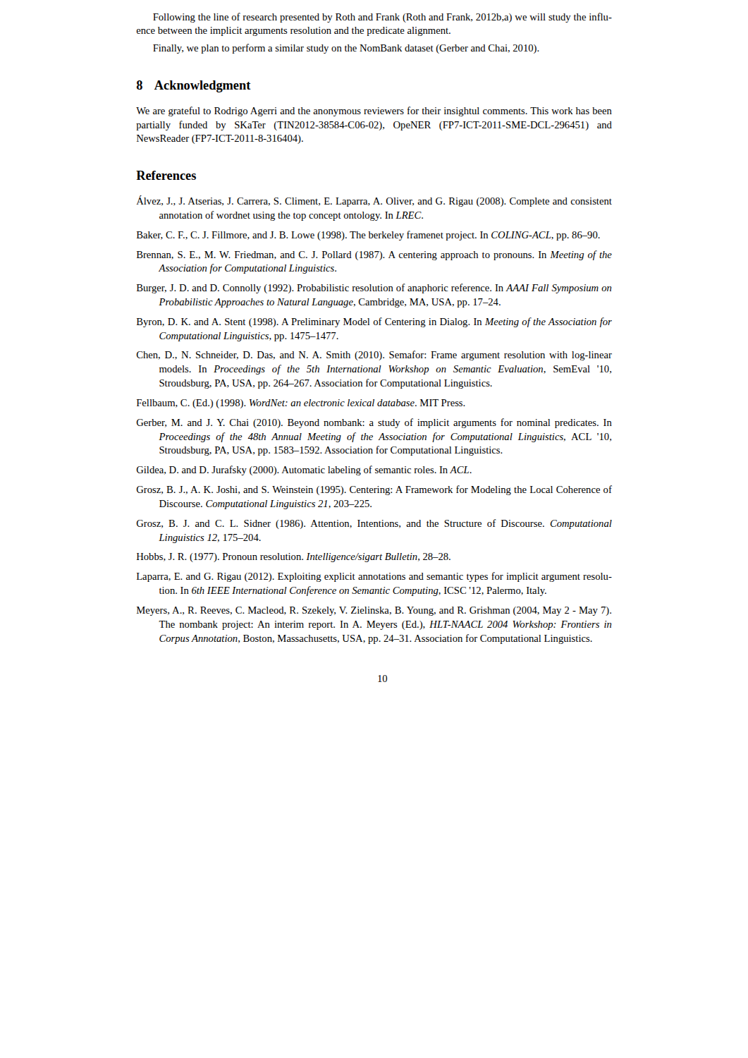Following the line of research presented by Roth and Frank (Roth and Frank, 2012b,a) we will study the influence between the implicit arguments resolution and the predicate alignment.
Finally, we plan to perform a similar study on the NomBank dataset (Gerber and Chai, 2010).
8 Acknowledgment
We are grateful to Rodrigo Agerri and the anonymous reviewers for their insightul comments. This work has been partially funded by SKaTer (TIN2012-38584-C06-02), OpeNER (FP7-ICT-2011-SME-DCL-296451) and NewsReader (FP7-ICT-2011-8-316404).
References
Álvez, J., J. Atserias, J. Carrera, S. Climent, E. Laparra, A. Oliver, and G. Rigau (2008). Complete and consistent annotation of wordnet using the top concept ontology. In LREC.
Baker, C. F., C. J. Fillmore, and J. B. Lowe (1998). The berkeley framenet project. In COLING-ACL, pp. 86–90.
Brennan, S. E., M. W. Friedman, and C. J. Pollard (1987). A centering approach to pronouns. In Meeting of the Association for Computational Linguistics.
Burger, J. D. and D. Connolly (1992). Probabilistic resolution of anaphoric reference. In AAAI Fall Symposium on Probabilistic Approaches to Natural Language, Cambridge, MA, USA, pp. 17–24.
Byron, D. K. and A. Stent (1998). A Preliminary Model of Centering in Dialog. In Meeting of the Association for Computational Linguistics, pp. 1475–1477.
Chen, D., N. Schneider, D. Das, and N. A. Smith (2010). Semafor: Frame argument resolution with log-linear models. In Proceedings of the 5th International Workshop on Semantic Evaluation, SemEval '10, Stroudsburg, PA, USA, pp. 264–267. Association for Computational Linguistics.
Fellbaum, C. (Ed.) (1998). WordNet: an electronic lexical database. MIT Press.
Gerber, M. and J. Y. Chai (2010). Beyond nombank: a study of implicit arguments for nominal predicates. In Proceedings of the 48th Annual Meeting of the Association for Computational Linguistics, ACL '10, Stroudsburg, PA, USA, pp. 1583–1592. Association for Computational Linguistics.
Gildea, D. and D. Jurafsky (2000). Automatic labeling of semantic roles. In ACL.
Grosz, B. J., A. K. Joshi, and S. Weinstein (1995). Centering: A Framework for Modeling the Local Coherence of Discourse. Computational Linguistics 21, 203–225.
Grosz, B. J. and C. L. Sidner (1986). Attention, Intentions, and the Structure of Discourse. Computational Linguistics 12, 175–204.
Hobbs, J. R. (1977). Pronoun resolution. Intelligence/sigart Bulletin, 28–28.
Laparra, E. and G. Rigau (2012). Exploiting explicit annotations and semantic types for implicit argument resolution. In 6th IEEE International Conference on Semantic Computing, ICSC '12, Palermo, Italy.
Meyers, A., R. Reeves, C. Macleod, R. Szekely, V. Zielinska, B. Young, and R. Grishman (2004, May 2 - May 7). The nombank project: An interim report. In A. Meyers (Ed.), HLT-NAACL 2004 Workshop: Frontiers in Corpus Annotation, Boston, Massachusetts, USA, pp. 24–31. Association for Computational Linguistics.
10